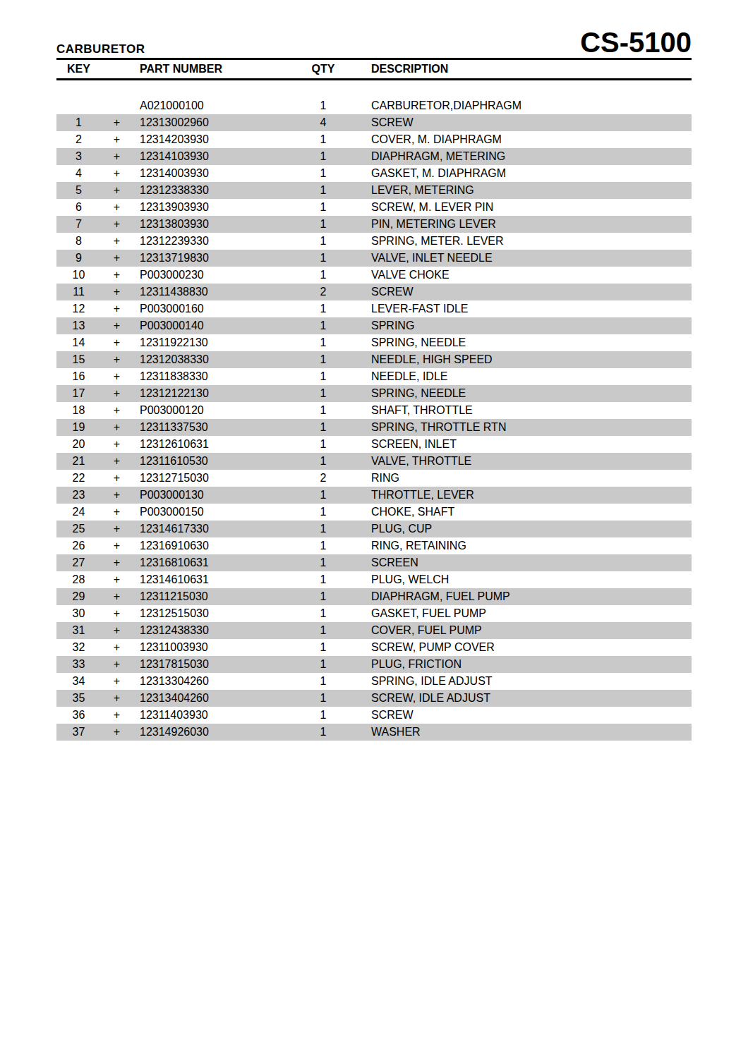CARBURETOR
CS-5100
| KEY | | PART NUMBER | QTY | DESCRIPTION |
| --- | --- | --- | --- | --- |
| | | A021000100 | 1 | CARBURETOR,DIAPHRAGM |
| 1 | + | 12313002960 | 4 | SCREW |
| 2 | + | 12314203930 | 1 | COVER, M. DIAPHRAGM |
| 3 | + | 12314103930 | 1 | DIAPHRAGM, METERING |
| 4 | + | 12314003930 | 1 | GASKET, M. DIAPHRAGM |
| 5 | + | 12312338330 | 1 | LEVER, METERING |
| 6 | + | 12313903930 | 1 | SCREW, M. LEVER PIN |
| 7 | + | 12313803930 | 1 | PIN, METERING LEVER |
| 8 | + | 12312239330 | 1 | SPRING, METER. LEVER |
| 9 | + | 12313719830 | 1 | VALVE, INLET NEEDLE |
| 10 | + | P003000230 | 1 | VALVE CHOKE |
| 11 | + | 12311438830 | 2 | SCREW |
| 12 | + | P003000160 | 1 | LEVER-FAST IDLE |
| 13 | + | P003000140 | 1 | SPRING |
| 14 | + | 12311922130 | 1 | SPRING, NEEDLE |
| 15 | + | 12312038330 | 1 | NEEDLE, HIGH SPEED |
| 16 | + | 12311838330 | 1 | NEEDLE, IDLE |
| 17 | + | 12312122130 | 1 | SPRING, NEEDLE |
| 18 | + | P003000120 | 1 | SHAFT, THROTTLE |
| 19 | + | 12311337530 | 1 | SPRING, THROTTLE RTN |
| 20 | + | 12312610631 | 1 | SCREEN, INLET |
| 21 | + | 12311610530 | 1 | VALVE, THROTTLE |
| 22 | + | 12312715030 | 2 | RING |
| 23 | + | P003000130 | 1 | THROTTLE, LEVER |
| 24 | + | P003000150 | 1 | CHOKE, SHAFT |
| 25 | + | 12314617330 | 1 | PLUG, CUP |
| 26 | + | 12316910630 | 1 | RING, RETAINING |
| 27 | + | 12316810631 | 1 | SCREEN |
| 28 | + | 12314610631 | 1 | PLUG, WELCH |
| 29 | + | 12311215030 | 1 | DIAPHRAGM, FUEL PUMP |
| 30 | + | 12312515030 | 1 | GASKET, FUEL PUMP |
| 31 | + | 12312438330 | 1 | COVER, FUEL PUMP |
| 32 | + | 12311003930 | 1 | SCREW, PUMP COVER |
| 33 | + | 12317815030 | 1 | PLUG, FRICTION |
| 34 | + | 12313304260 | 1 | SPRING, IDLE ADJUST |
| 35 | + | 12313404260 | 1 | SCREW, IDLE ADJUST |
| 36 | + | 12311403930 | 1 | SCREW |
| 37 | + | 12314926030 | 1 | WASHER |